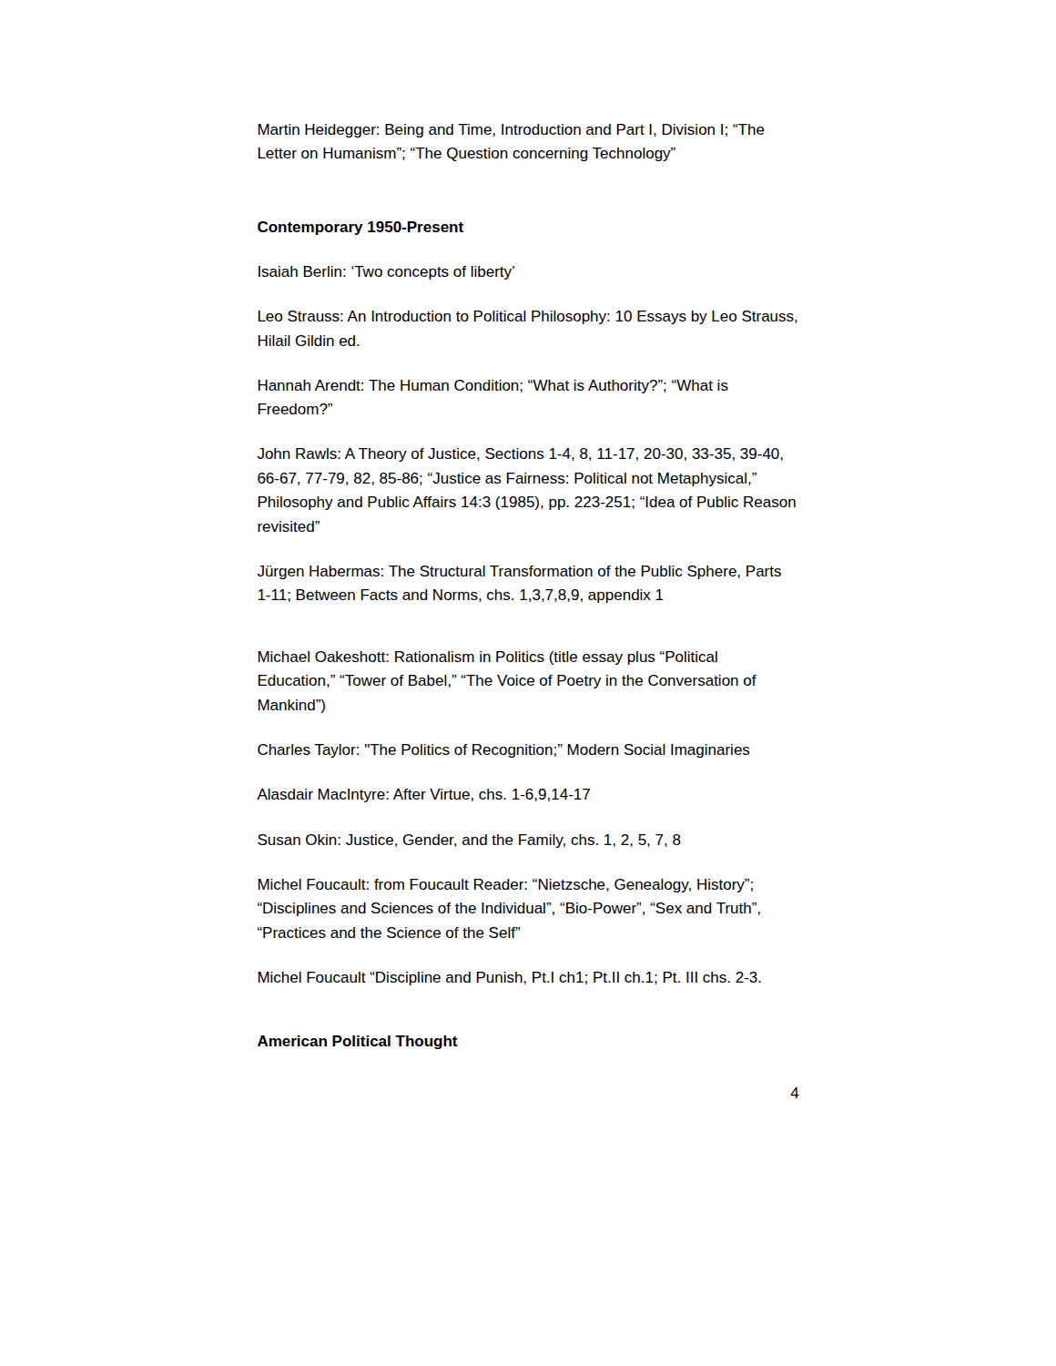Martin Heidegger: Being and Time, Introduction and Part I, Division I; “The Letter on Humanism”; “The Question concerning Technology”
Contemporary 1950-Present
Isaiah Berlin: ‘Two concepts of liberty’
Leo Strauss: An Introduction to Political Philosophy: 10 Essays by Leo Strauss, Hilail Gildin ed.
Hannah Arendt: The Human Condition; “What is Authority?”; “What is Freedom?”
John Rawls: A Theory of Justice, Sections 1-4, 8, 11-17, 20-30, 33-35, 39-40, 66-67, 77-79, 82, 85-86; “Justice as Fairness: Political not Metaphysical,” Philosophy and Public Affairs 14:3 (1985), pp. 223-251; “Idea of Public Reason revisited”
Jürgen Habermas: The Structural Transformation of the Public Sphere, Parts 1-11; Between Facts and Norms, chs. 1,3,7,8,9, appendix 1
Michael Oakeshott: Rationalism in Politics (title essay plus “Political Education,” “Tower of Babel,” “The Voice of Poetry in the Conversation of Mankind”)
Charles Taylor: "The Politics of Recognition;” Modern Social Imaginaries
Alasdair MacIntyre: After Virtue, chs. 1-6,9,14-17
Susan Okin: Justice, Gender, and the Family, chs. 1, 2, 5, 7, 8
Michel Foucault: from Foucault Reader: “Nietzsche, Genealogy, History”; “Disciplines and Sciences of the Individual”, “Bio-Power”, “Sex and Truth”, “Practices and the Science of the Self”
Michel Foucault “Discipline and Punish, Pt.I ch1; Pt.II ch.1; Pt. III chs. 2-3.
American Political Thought
4